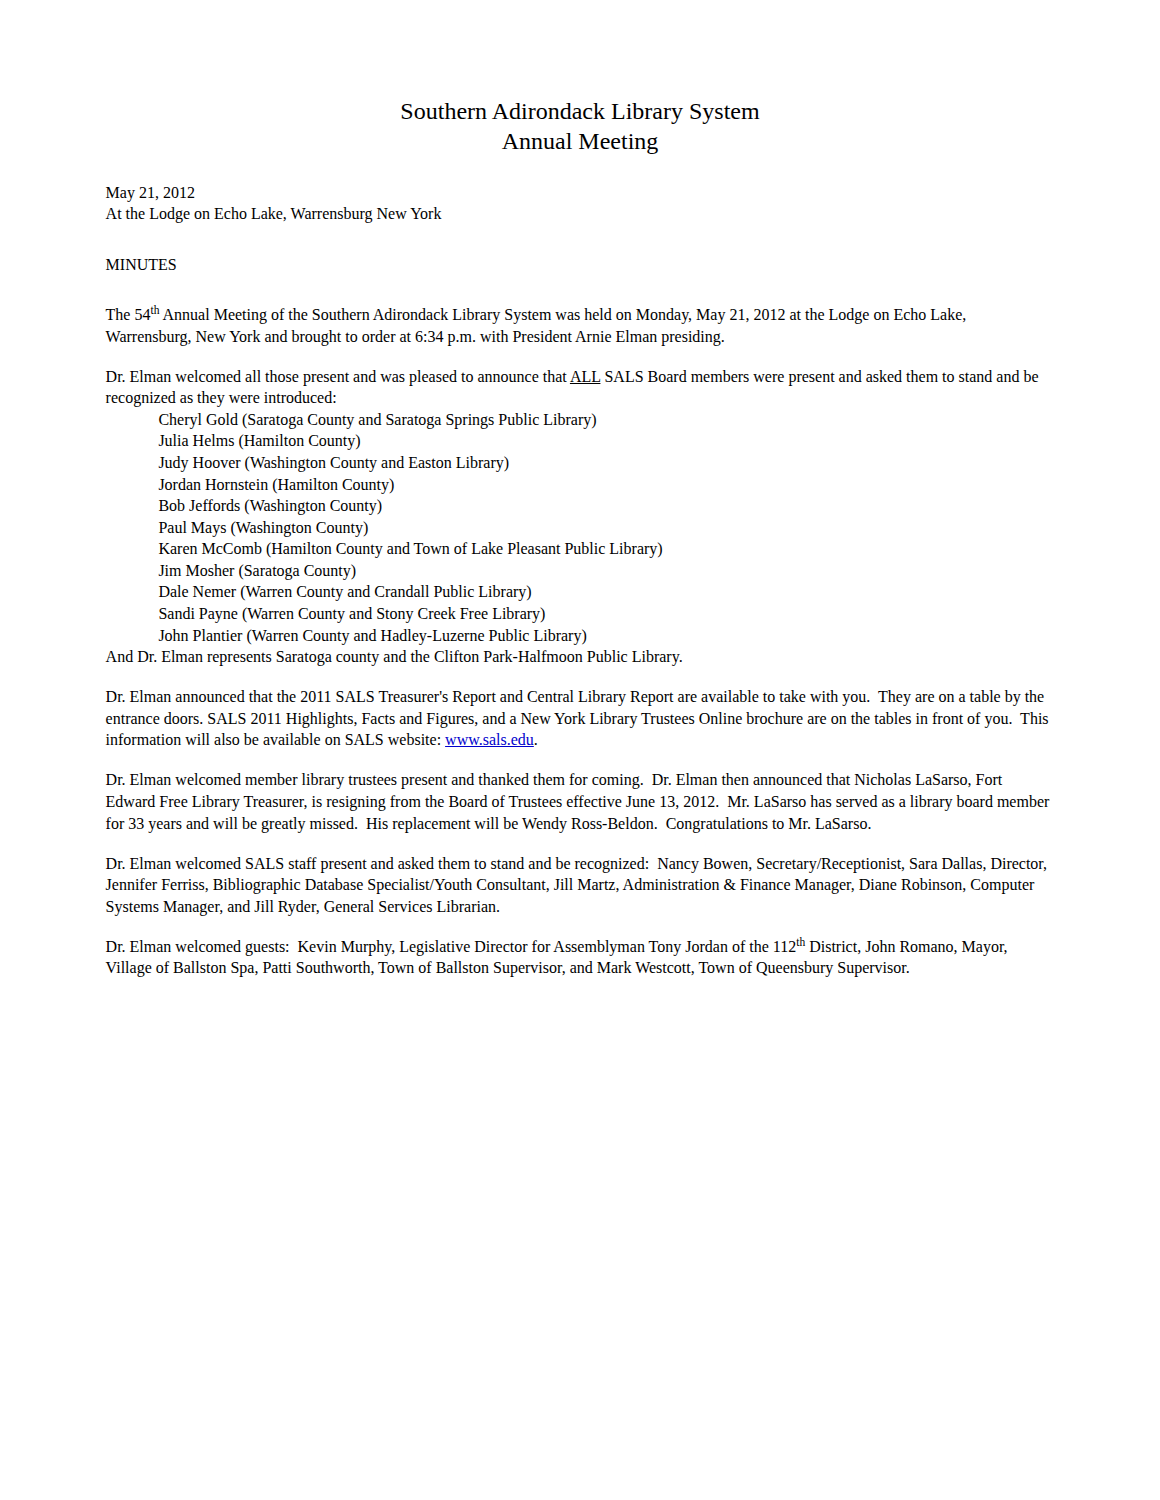Southern Adirondack Library System
Annual Meeting
May 21, 2012
At the Lodge on Echo Lake, Warrensburg New York
MINUTES
The 54th Annual Meeting of the Southern Adirondack Library System was held on Monday, May 21, 2012 at the Lodge on Echo Lake, Warrensburg, New York and brought to order at 6:34 p.m. with President Arnie Elman presiding.
Dr. Elman welcomed all those present and was pleased to announce that ALL SALS Board members were present and asked them to stand and be recognized as they were introduced:
Cheryl Gold (Saratoga County and Saratoga Springs Public Library)
Julia Helms (Hamilton County)
Judy Hoover (Washington County and Easton Library)
Jordan Hornstein (Hamilton County)
Bob Jeffords (Washington County)
Paul Mays (Washington County)
Karen McComb (Hamilton County and Town of Lake Pleasant Public Library)
Jim Mosher (Saratoga County)
Dale Nemer (Warren County and Crandall Public Library)
Sandi Payne (Warren County and Stony Creek Free Library)
John Plantier (Warren County and Hadley-Luzerne Public Library)
And Dr. Elman represents Saratoga county and the Clifton Park-Halfmoon Public Library.
Dr. Elman announced that the 2011 SALS Treasurer's Report and Central Library Report are available to take with you. They are on a table by the entrance doors. SALS 2011 Highlights, Facts and Figures, and a New York Library Trustees Online brochure are on the tables in front of you. This information will also be available on SALS website: www.sals.edu.
Dr. Elman welcomed member library trustees present and thanked them for coming. Dr. Elman then announced that Nicholas LaSarso, Fort Edward Free Library Treasurer, is resigning from the Board of Trustees effective June 13, 2012. Mr. LaSarso has served as a library board member for 33 years and will be greatly missed. His replacement will be Wendy Ross-Beldon. Congratulations to Mr. LaSarso.
Dr. Elman welcomed SALS staff present and asked them to stand and be recognized: Nancy Bowen, Secretary/Receptionist, Sara Dallas, Director, Jennifer Ferriss, Bibliographic Database Specialist/Youth Consultant, Jill Martz, Administration & Finance Manager, Diane Robinson, Computer Systems Manager, and Jill Ryder, General Services Librarian.
Dr. Elman welcomed guests: Kevin Murphy, Legislative Director for Assemblyman Tony Jordan of the 112th District, John Romano, Mayor, Village of Ballston Spa, Patti Southworth, Town of Ballston Supervisor, and Mark Westcott, Town of Queensbury Supervisor.